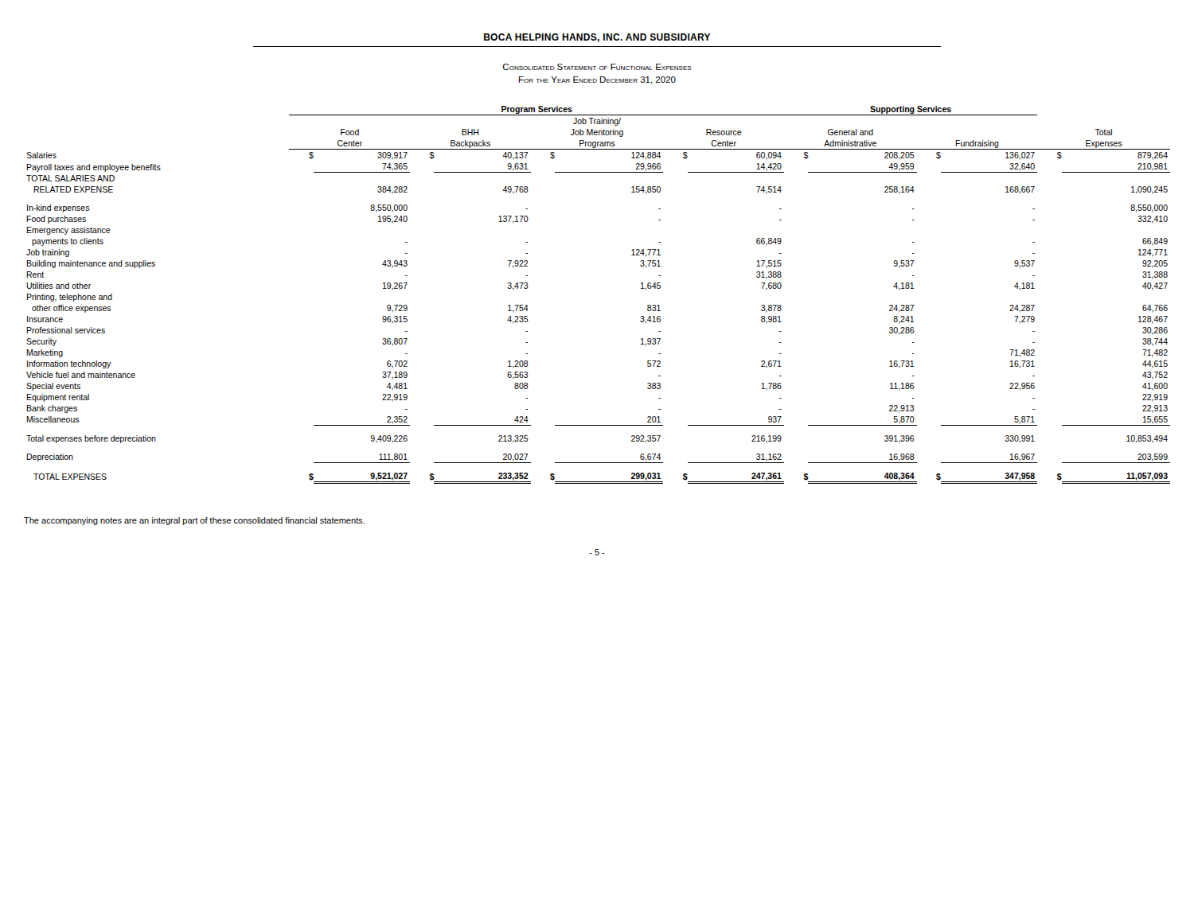BOCA HELPING HANDS, INC. AND SUBSIDIARY
Consolidated Statement of Functional Expenses
For the Year Ended December 31, 2020
| | Program Services | Supporting Services | |
| | | | Job Training/ | | | | |
| | Food | BHH | Job Mentoring | Resource | General and | | Total |
| | Center | Backpacks | Programs | Center | Administrative | Fundraising | Expenses |
| Salaries | $ | 309,917 | $ | 40,137 | $ | 124,884 | $ | 60,094 | $ | 208,205 | $ | 136,027 | $ | 879,264 |
| Payroll taxes and employee benefits | | 74,365 | | 9,631 | | 29,966 | | 14,420 | | 49,959 | | 32,640 | | 210,981 |
| TOTAL SALARIES AND | |
| RELATED EXPENSE | | 384,282 | | 49,768 | | 154,850 | | 74,514 | | 258,164 | | 168,667 | | 1,090,245 |
| In-kind expenses | | 8,550,000 | | - | | - | | - | | - | | - | | 8,550,000 |
| Food purchases | | 195,240 | | 137,170 | | - | | - | | - | | - | | 332,410 |
| Emergency assistance | |
| payments to clients | | - | | - | | - | | 66,849 | | - | | - | | 66,849 |
| Job training | | - | | - | | 124,771 | | - | | - | | - | | 124,771 |
| Building maintenance and supplies | | 43,943 | | 7,922 | | 3,751 | | 17,515 | | 9,537 | | 9,537 | | 92,205 |
| Rent | | - | | - | | - | | 31,388 | | - | | - | | 31,388 |
| Utilities and other | | 19,267 | | 3,473 | | 1,645 | | 7,680 | | 4,181 | | 4,181 | | 40,427 |
| Printing, telephone and | |
| other office expenses | | 9,729 | | 1,754 | | 831 | | 3,878 | | 24,287 | | 24,287 | | 64,766 |
| Insurance | | 96,315 | | 4,235 | | 3,416 | | 8,981 | | 8,241 | | 7,279 | | 128,467 |
| Professional services | | - | | - | | - | | - | | 30,286 | | - | | 30,286 |
| Security | | 36,807 | | - | | 1,937 | | - | | - | | - | | 38,744 |
| Marketing | | - | | - | | - | | - | | - | | 71,482 | | 71,482 |
| Information technology | | 6,702 | | 1,208 | | 572 | | 2,671 | | 16,731 | | 16,731 | | 44,615 |
| Vehicle fuel and maintenance | | 37,189 | | 6,563 | | - | | - | | - | | - | | 43,752 |
| Special events | | 4,481 | | 808 | | 383 | | 1,786 | | 11,186 | | 22,956 | | 41,600 |
| Equipment rental | | 22,919 | | - | | - | | - | | - | | - | | 22,919 |
| Bank charges | | - | | - | | - | | - | | 22,913 | | - | | 22,913 |
| Miscellaneous | | 2,352 | | 424 | | 201 | | 937 | | 5,870 | | 5,871 | | 15,655 |
| Total expenses before depreciation | | 9,409,226 | | 213,325 | | 292,357 | | 216,199 | | 391,396 | | 330,991 | | 10,853,494 |
| Depreciation | | 111,801 | | 20,027 | | 6,674 | | 31,162 | | 16,968 | | 16,967 | | 203,599 |
| TOTAL EXPENSES | $ | 9,521,027 | $ | 233,352 | $ | 299,031 | $ | 247,361 | $ | 408,364 | $ | 347,958 | $ | 11,057,093 |
The accompanying notes are an integral part of these consolidated financial statements.
- 5 -